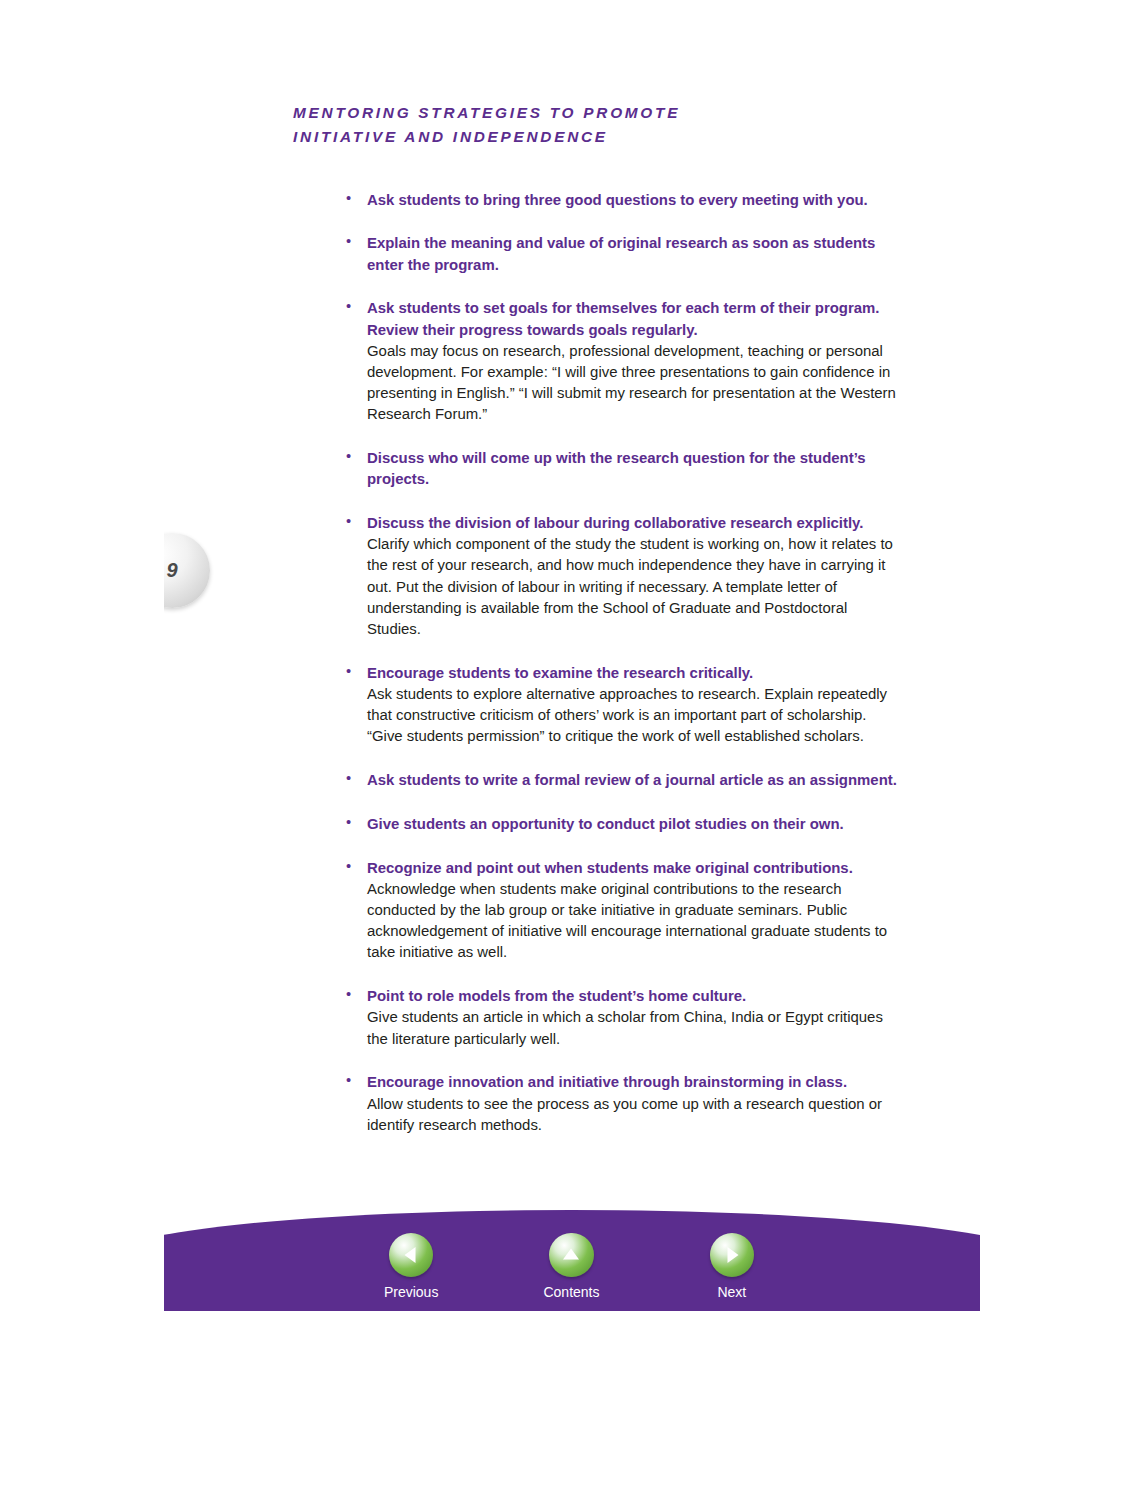9
Mentoring Strategies to Promote
Initiative and Independence
Ask students to bring three good questions to every meeting with you.
Explain the meaning and value of original research as soon as students enter the program.
Ask students to set goals for themselves for each term of their program. Review their progress towards goals regularly. Goals may focus on research, professional development, teaching or personal development. For example: “I will give three presentations to gain confidence in presenting in English.” “I will submit my research for presentation at the Western Research Forum.”
Discuss who will come up with the research question for the student’s projects.
Discuss the division of labour during collaborative research explicitly. Clarify which component of the study the student is working on, how it relates to the rest of your research, and how much independence they have in carrying it out. Put the division of labour in writing if necessary. A template letter of understanding is available from the School of Graduate and Postdoctoral Studies.
Encourage students to examine the research critically. Ask students to explore alternative approaches to research. Explain repeatedly that constructive criticism of others’ work is an important part of scholarship. “Give students permission” to critique the work of well established scholars.
Ask students to write a formal review of a journal article as an assignment.
Give students an opportunity to conduct pilot studies on their own.
Recognize and point out when students make original contributions. Acknowledge when students make original contributions to the research conducted by the lab group or take initiative in graduate seminars. Public acknowledgement of initiative will encourage international graduate students to take initiative as well.
Point to role models from the student’s home culture. Give students an article in which a scholar from China, India or Egypt critiques the literature particularly well.
Encourage innovation and initiative through brainstorming in class. Allow students to see the process as you come up with a research question or identify research methods.
Previous Contents Next